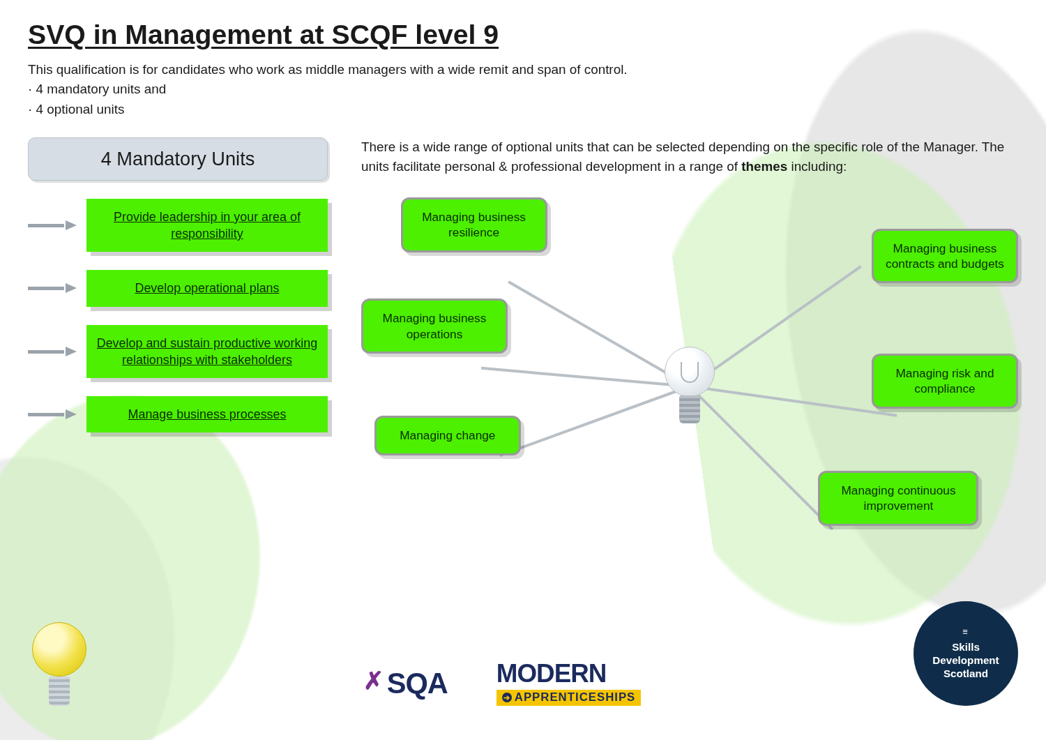SVQ in Management at SCQF level 9
This qualification is for candidates who work as middle managers with a wide remit and span of control.
4 mandatory units and
4 optional units
4 Mandatory Units
Provide leadership in your area of responsibility
Develop operational plans
Develop and sustain productive working relationships with stakeholders
Manage business processes
There is a wide range of optional units that can be selected depending on the specific role of the Manager. The units facilitate personal & professional development in a range of themes including:
Managing business resilience
Managing business operations
Managing change
Managing business contracts and budgets
Managing risk and compliance
Managing continuous improvement
✗SQA
MODERN
➔APPRENTICESHIPS
≡ Skills
Development
Scotland